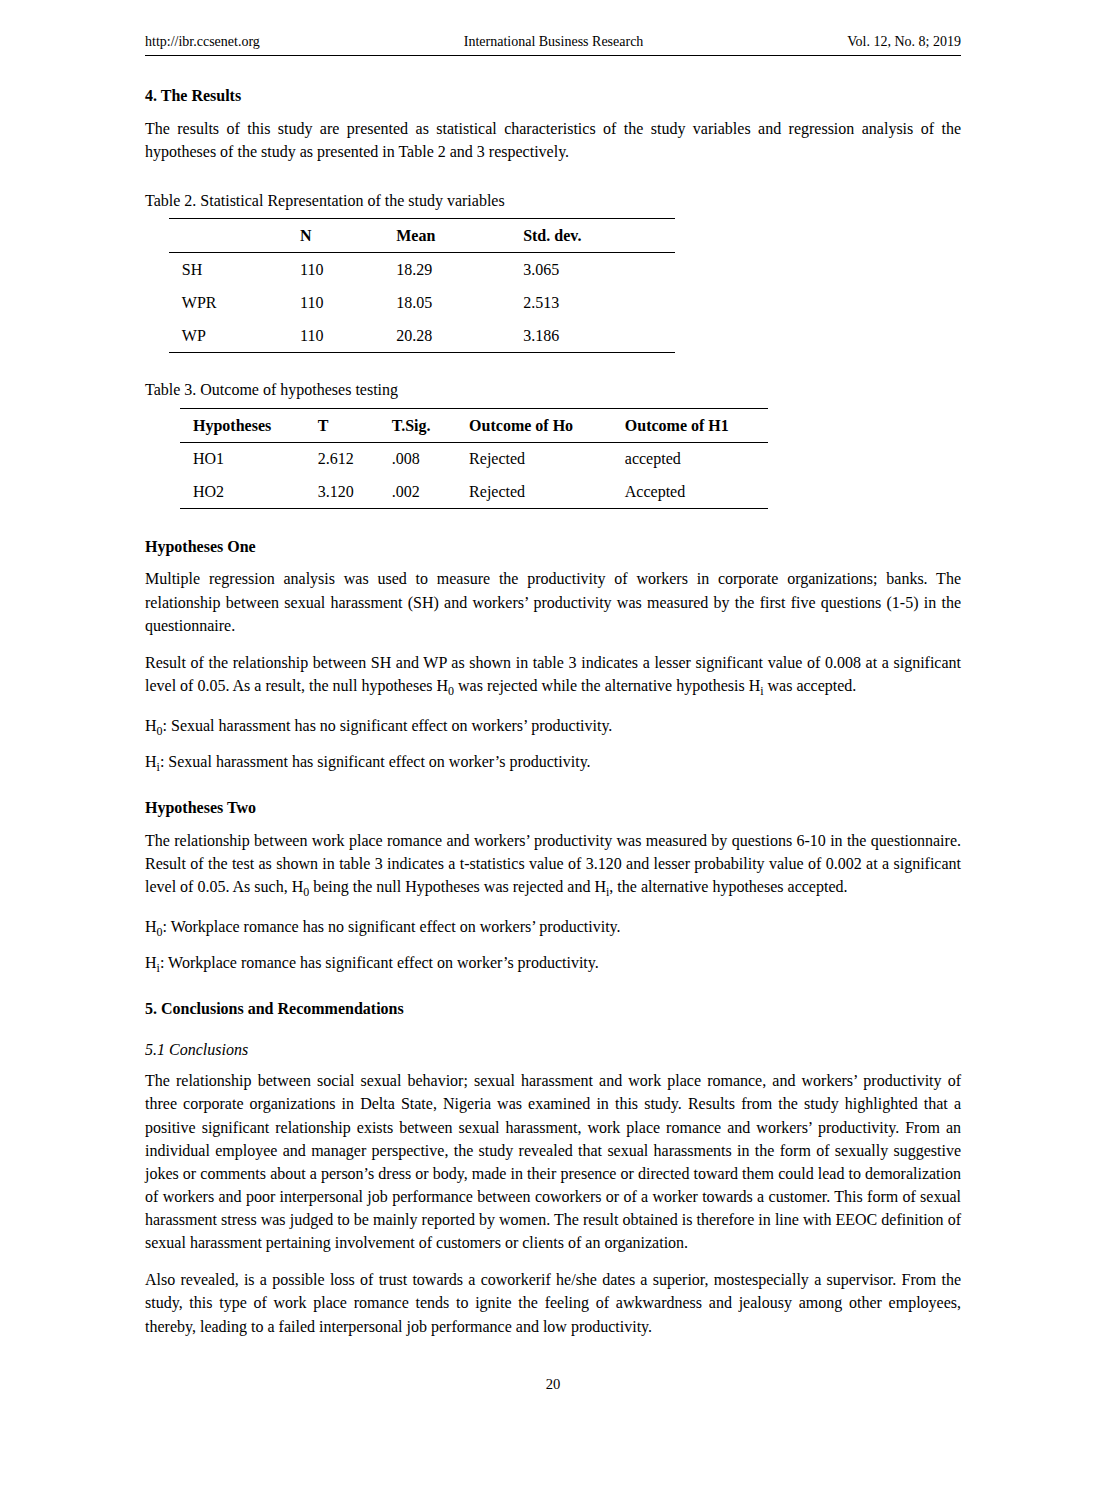http://ibr.ccsenet.org International Business Research Vol. 12, No. 8; 2019
4. The Results
The results of this study are presented as statistical characteristics of the study variables and regression analysis of the hypotheses of the study as presented in Table 2 and 3 respectively.
Table 2. Statistical Representation of the study variables
| | N | Mean | Std. dev. |
| --- | --- | --- | --- |
| SH | 110 | 18.29 | 3.065 |
| WPR | 110 | 18.05 | 2.513 |
| WP | 110 | 20.28 | 3.186 |
Table 3. Outcome of hypotheses testing
| Hypotheses | T | T.Sig. | Outcome of Ho | Outcome of H1 |
| --- | --- | --- | --- | --- |
| HO1 | 2.612 | .008 | Rejected | accepted |
| HO2 | 3.120 | .002 | Rejected | Accepted |
Hypotheses One
Multiple regression analysis was used to measure the productivity of workers in corporate organizations; banks. The relationship between sexual harassment (SH) and workers’ productivity was measured by the first five questions (1-5) in the questionnaire.
Result of the relationship between SH and WP as shown in table 3 indicates a lesser significant value of 0.008 at a significant level of 0.05. As a result, the null hypotheses H0 was rejected while the alternative hypothesis Hi was accepted.
H0: Sexual harassment has no significant effect on workers’ productivity.
Hi: Sexual harassment has significant effect on worker’s productivity.
Hypotheses Two
The relationship between work place romance and workers’ productivity was measured by questions 6-10 in the questionnaire. Result of the test as shown in table 3 indicates a t-statistics value of 3.120 and lesser probability value of 0.002 at a significant level of 0.05. As such, H0 being the null Hypotheses was rejected and Hi, the alternative hypotheses accepted.
H0: Workplace romance has no significant effect on workers’ productivity.
Hi: Workplace romance has significant effect on worker’s productivity.
5. Conclusions and Recommendations
5.1 Conclusions
The relationship between social sexual behavior; sexual harassment and work place romance, and workers’ productivity of three corporate organizations in Delta State, Nigeria was examined in this study. Results from the study highlighted that a positive significant relationship exists between sexual harassment, work place romance and workers’ productivity. From an individual employee and manager perspective, the study revealed that sexual harassments in the form of sexually suggestive jokes or comments about a person’s dress or body, made in their presence or directed toward them could lead to demoralization of workers and poor interpersonal job performance between coworkers or of a worker towards a customer. This form of sexual harassment stress was judged to be mainly reported by women. The result obtained is therefore in line with EEOC definition of sexual harassment pertaining involvement of customers or clients of an organization.
Also revealed, is a possible loss of trust towards a coworkerif he/she dates a superior, mostespecially a supervisor. From the study, this type of work place romance tends to ignite the feeling of awkwardness and jealousy among other employees, thereby, leading to a failed interpersonal job performance and low productivity.
20